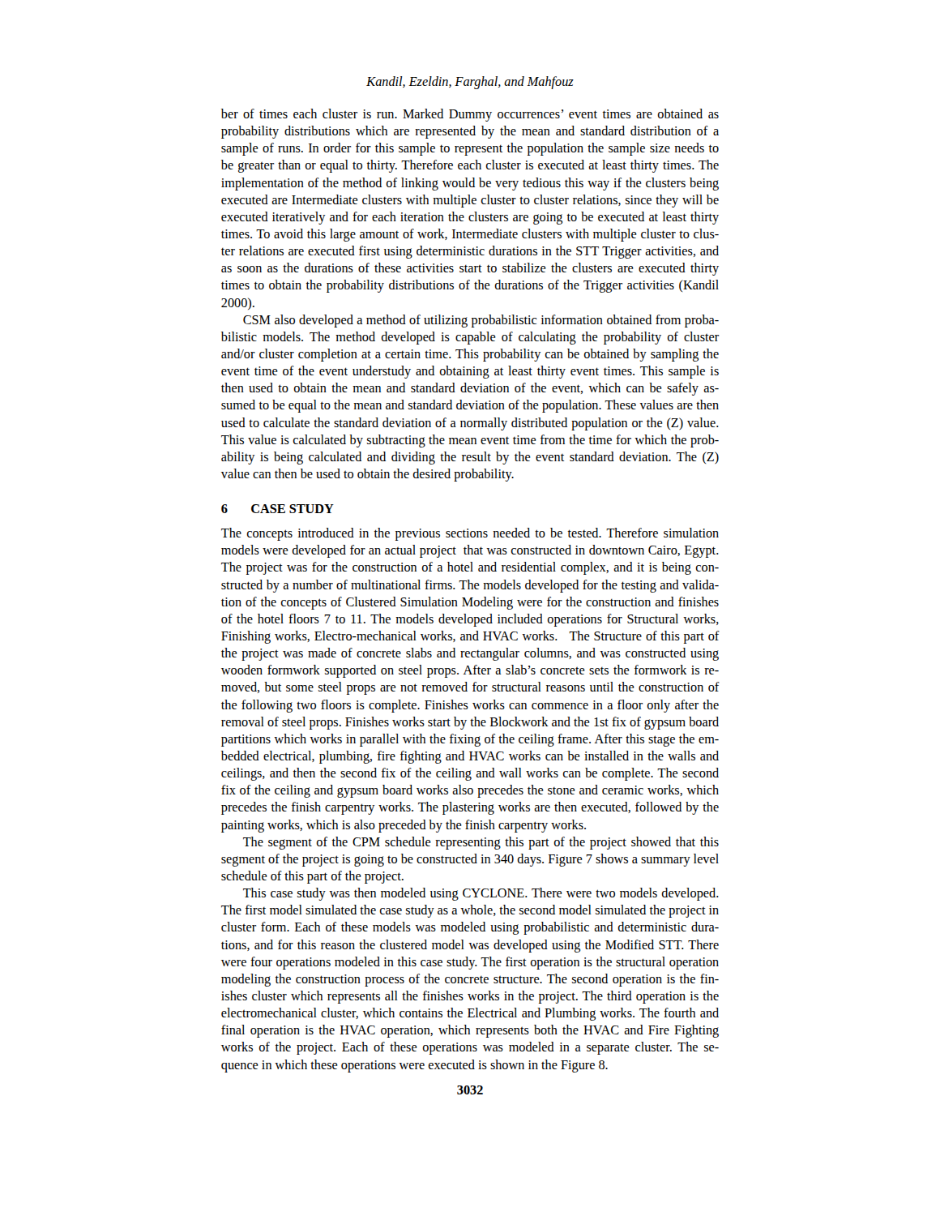Kandil, Ezeldin, Farghal, and Mahfouz
ber of times each cluster is run. Marked Dummy occurrences’ event times are obtained as probability distributions which are represented by the mean and standard distribution of a sample of runs. In order for this sample to represent the population the sample size needs to be greater than or equal to thirty. Therefore each cluster is executed at least thirty times. The implementation of the method of linking would be very tedious this way if the clusters being executed are Intermediate clusters with multiple cluster to cluster relations, since they will be executed iteratively and for each iteration the clusters are going to be executed at least thirty times. To avoid this large amount of work, Intermediate clusters with multiple cluster to cluster relations are executed first using deterministic durations in the STT Trigger activities, and as soon as the durations of these activities start to stabilize the clusters are executed thirty times to obtain the probability distributions of the durations of the Trigger activities (Kandil 2000).
CSM also developed a method of utilizing probabilistic information obtained from probabilistic models. The method developed is capable of calculating the probability of cluster and/or cluster completion at a certain time. This probability can be obtained by sampling the event time of the event understudy and obtaining at least thirty event times. This sample is then used to obtain the mean and standard deviation of the event, which can be safely assumed to be equal to the mean and standard deviation of the population. These values are then used to calculate the standard deviation of a normally distributed population or the (Z) value. This value is calculated by subtracting the mean event time from the time for which the probability is being calculated and dividing the result by the event standard deviation. The (Z) value can then be used to obtain the desired probability.
6 Case Study
The concepts introduced in the previous sections needed to be tested. Therefore simulation models were developed for an actual project that was constructed in downtown Cairo, Egypt. The project was for the construction of a hotel and residential complex, and it is being constructed by a number of multinational firms. The models developed for the testing and validation of the concepts of Clustered Simulation Modeling were for the construction and finishes of the hotel floors 7 to 11. The models developed included operations for Structural works, Finishing works, Electro-mechanical works, and HVAC works. The Structure of this part of the project was made of concrete slabs and rectangular columns, and was constructed using wooden formwork supported on steel props. After a slab’s concrete sets the formwork is removed, but some steel props are not removed for structural reasons until the construction of the following two floors is complete. Finishes works can commence in a floor only after the removal of steel props. Finishes works start by the Blockwork and the 1st fix of gypsum board partitions which works in parallel with the fixing of the ceiling frame. After this stage the embedded electrical, plumbing, fire fighting and HVAC works can be installed in the walls and ceilings, and then the second fix of the ceiling and wall works can be complete. The second fix of the ceiling and gypsum board works also precedes the stone and ceramic works, which precedes the finish carpentry works. The plastering works are then executed, followed by the painting works, which is also preceded by the finish carpentry works.
The segment of the CPM schedule representing this part of the project showed that this segment of the project is going to be constructed in 340 days. Figure 7 shows a summary level schedule of this part of the project.
This case study was then modeled using CYCLONE. There were two models developed. The first model simulated the case study as a whole, the second model simulated the project in cluster form. Each of these models was modeled using probabilistic and deterministic durations, and for this reason the clustered model was developed using the Modified STT. There were four operations modeled in this case study. The first operation is the structural operation modeling the construction process of the concrete structure. The second operation is the finishes cluster which represents all the finishes works in the project. The third operation is the electromechanical cluster, which contains the Electrical and Plumbing works. The fourth and final operation is the HVAC operation, which represents both the HVAC and Fire Fighting works of the project. Each of these operations was modeled in a separate cluster. The sequence in which these operations were executed is shown in the Figure 8.
3032